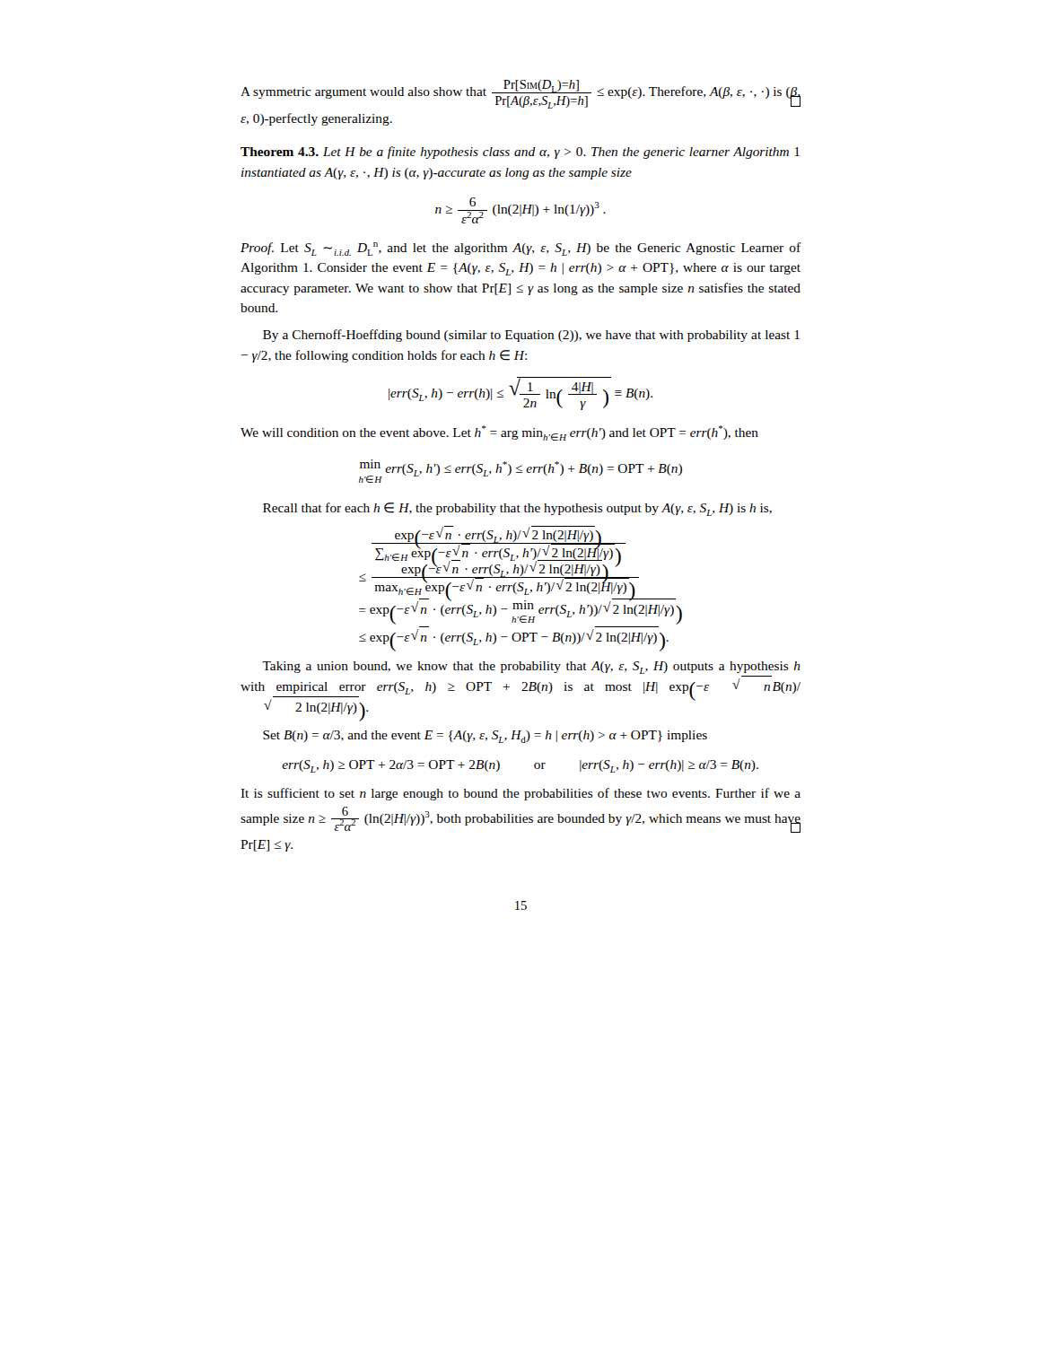A symmetric argument would also show that Pr[Sim(DL)=h] Pr[A(β,ε,SL, H)=h] ≤ exp(ε). Therefore, A(β, ε, ·, ·) is (β, ε, 0)-perfectly generalizing.
Theorem 4.3. Let H be a finite hypothesis class and α, γ > 0. Then the generic learner Algorithm 1 instantiated as A(γ, ε, ·, H) is (α, γ)-accurate as long as the sample size
n ≥ 6 ε2α2 (ln(2|H|) + ln(1/γ))3 .
Proof. Let SL ∼i.i.d. DLn, and let the algorithm A(γ, ε, SL, H) be the Generic Agnostic Learner of Algorithm 1. Consider the event E = {A(γ, ε, SL, H) = h | err(h) > α + OPT}, where α is our target accuracy parameter. We want to show that Pr[E] ≤ γ as long as the sample size n satisfies the stated bound.
By a Chernoff-Hoeffding bound (similar to Equation (2)), we have that with probability at least 1 − γ/2, the following condition holds for each h ∈ H:
|err(SL, h) − err(h)| ≤ 12n ln( 4|H|γ ) ≡ B(n).
We will condition on the event above. Let h* = arg minh′∈H err(h′) and let OPT = err(h*), then
min h′∈H err(SL, h′) ≤ err(SL, h*) ≤ err(h*) + B(n) = OPT + B(n)
Recall that for each h ∈ H, the probability that the hypothesis output by A(γ, ε, SL, H) is h is,
exp(−εn · err(SL, h)/2 ln(2|H|/γ)) ∑h′∈H exp(−εn · err(SL, h′)/2 ln(2|H|/γ))
≤
exp(−εn · err(SL, h)/2 ln(2|H|/γ)) maxh′∈H exp(−εn · err(SL, h′)/2 ln(2|H|/γ))
=
exp(−εn · (err(SL, h) − min h′∈H err(SL, h′))/2 ln(2|H|/γ))
≤
exp(−εn · (err(SL, h) − OPT − B(n))/2 ln(2|H|/γ)).
Taking a union bound, we know that the probability that A(γ, ε, SL, H) outputs a hypothesis h with empirical error err(SL, h) ≥ OPT + 2B(n) is at most |H| exp(−εnB(n)/2 ln(2|H|/γ)).
Set B(n) = α/3, and the event E = {A(γ, ε, SL, Hd) = h | err(h) > α + OPT} implies
err(SL, h) ≥ OPT + 2α/3 = OPT + 2B(n) or |err(SL, h) − err(h)| ≥ α/3 = B(n).
It is sufficient to set n large enough to bound the probabilities of these two events. Further if we a sample size n ≥ 6 ε2α2 (ln(2|H|/γ))3, both probabilities are bounded by γ/2, which means we must have Pr[E] ≤ γ.
15